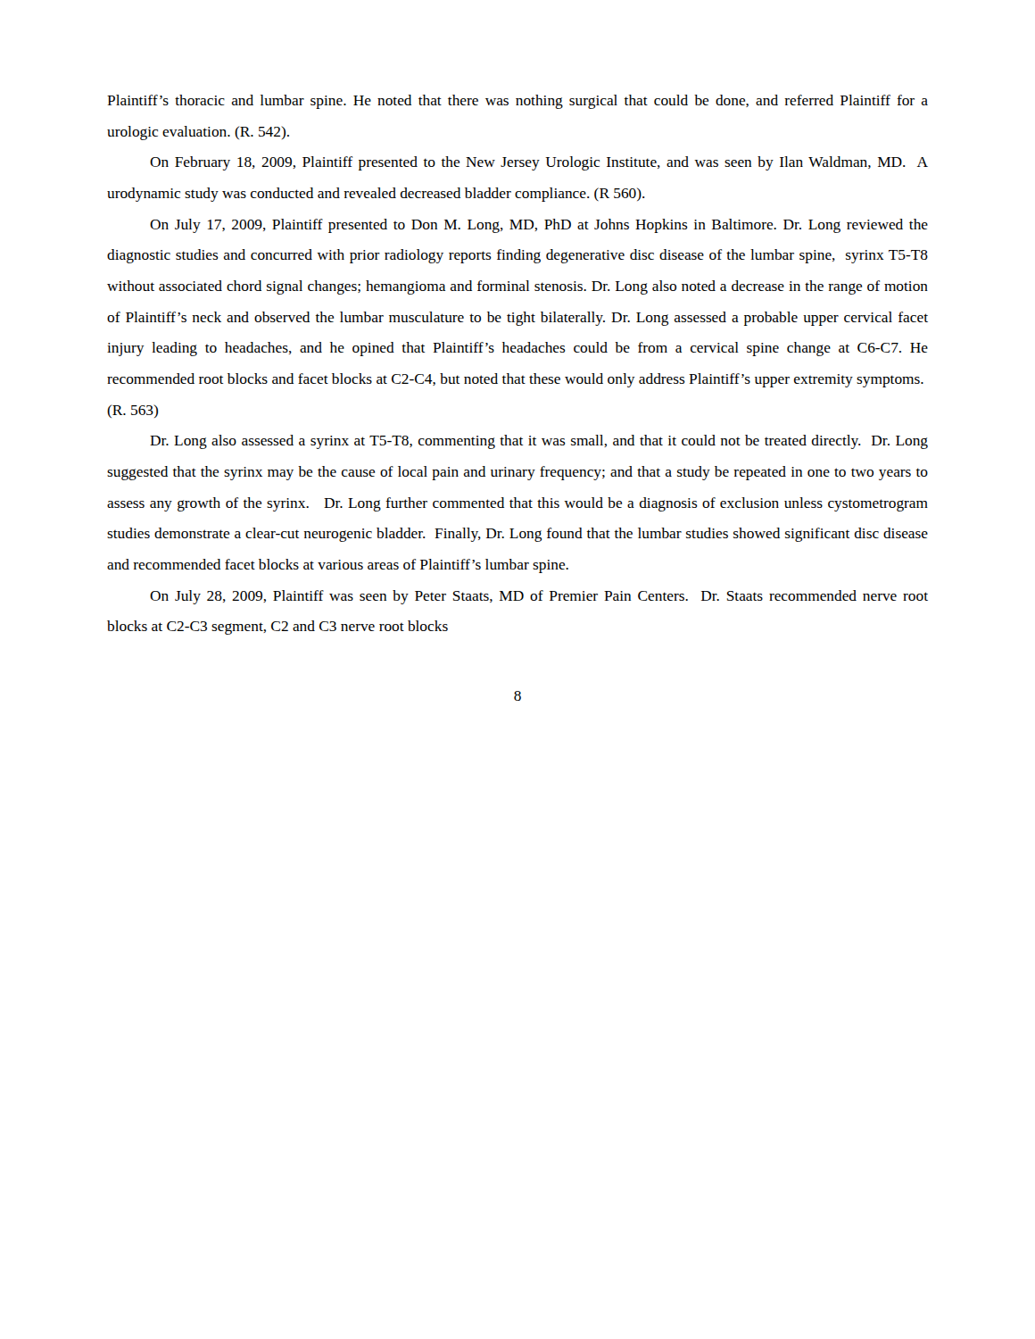Plaintiff’s thoracic and lumbar spine. He noted that there was nothing surgical that could be done, and referred Plaintiff for a urologic evaluation. (R. 542).
On February 18, 2009, Plaintiff presented to the New Jersey Urologic Institute, and was seen by Ilan Waldman, MD. A urodynamic study was conducted and revealed decreased bladder compliance. (R 560).
On July 17, 2009, Plaintiff presented to Don M. Long, MD, PhD at Johns Hopkins in Baltimore. Dr. Long reviewed the diagnostic studies and concurred with prior radiology reports finding degenerative disc disease of the lumbar spine, syrinx T5-T8 without associated chord signal changes; hemangioma and forminal stenosis. Dr. Long also noted a decrease in the range of motion of Plaintiff’s neck and observed the lumbar musculature to be tight bilaterally. Dr. Long assessed a probable upper cervical facet injury leading to headaches, and he opined that Plaintiff’s headaches could be from a cervical spine change at C6-C7. He recommended root blocks and facet blocks at C2-C4, but noted that these would only address Plaintiff’s upper extremity symptoms. (R. 563)
Dr. Long also assessed a syrinx at T5-T8, commenting that it was small, and that it could not be treated directly. Dr. Long suggested that the syrinx may be the cause of local pain and urinary frequency; and that a study be repeated in one to two years to assess any growth of the syrinx. Dr. Long further commented that this would be a diagnosis of exclusion unless cystometrogram studies demonstrate a clear-cut neurogenic bladder. Finally, Dr. Long found that the lumbar studies showed significant disc disease and recommended facet blocks at various areas of Plaintiff’s lumbar spine.
On July 28, 2009, Plaintiff was seen by Peter Staats, MD of Premier Pain Centers. Dr. Staats recommended nerve root blocks at C2-C3 segment, C2 and C3 nerve root blocks
8